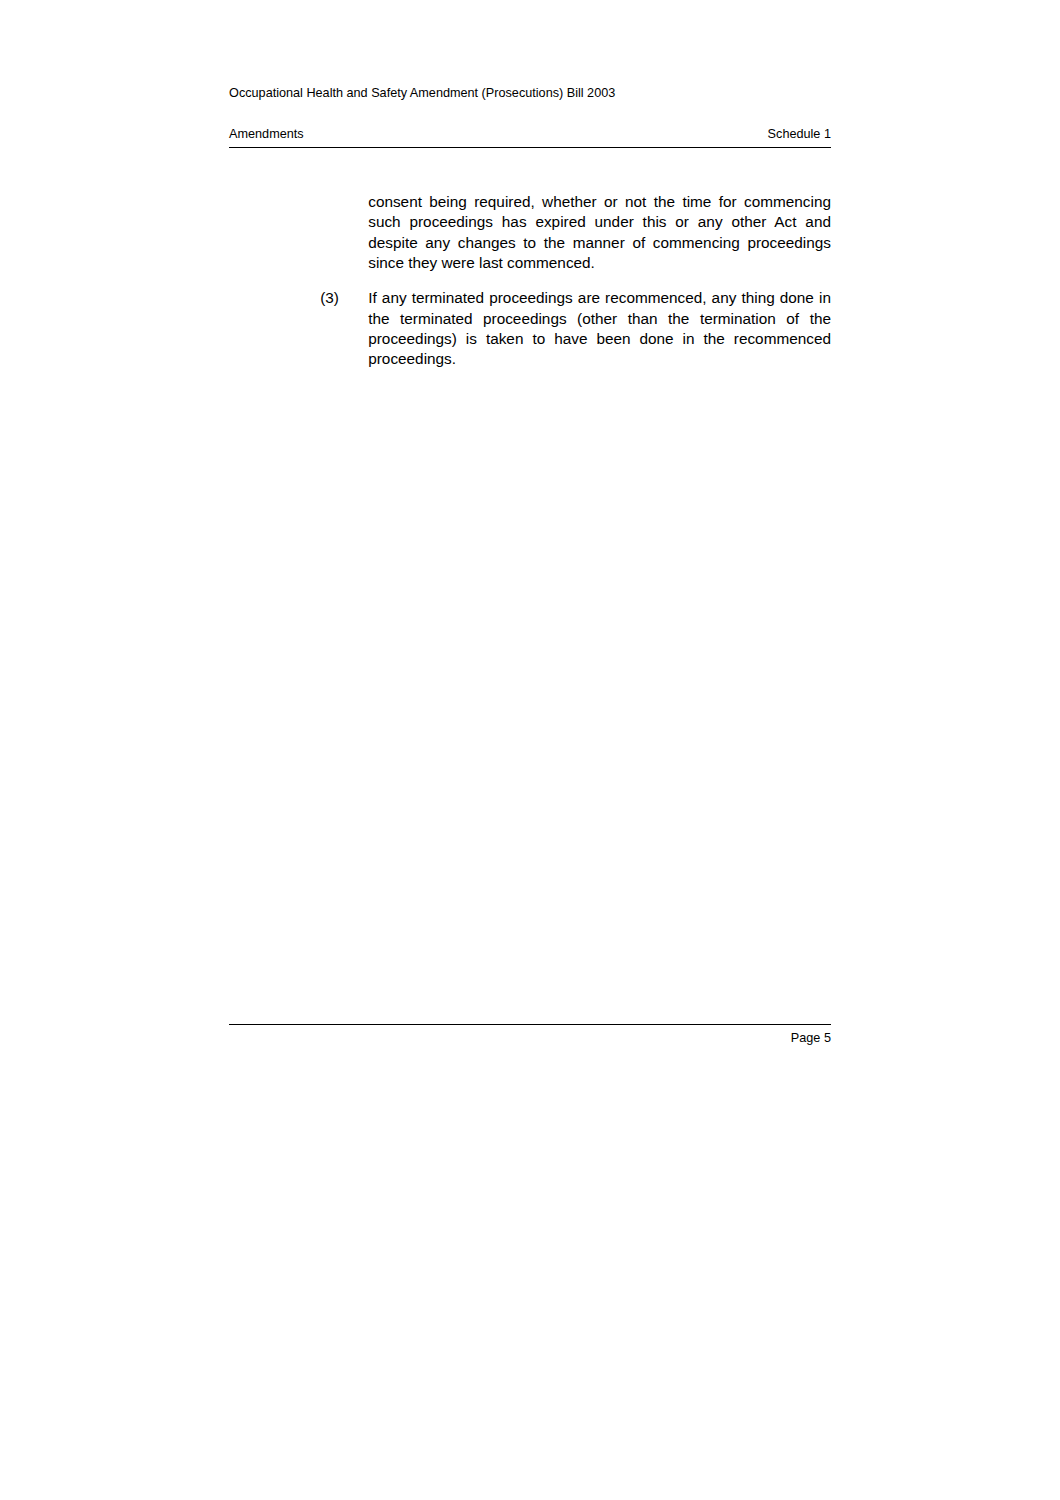Occupational Health and Safety Amendment (Prosecutions) Bill 2003
Amendments Schedule 1
consent being required, whether or not the time for commencing such proceedings has expired under this or any other Act and despite any changes to the manner of commencing proceedings since they were last commenced.
(3) If any terminated proceedings are recommenced, any thing done in the terminated proceedings (other than the termination of the proceedings) is taken to have been done in the recommenced proceedings.
Page 5